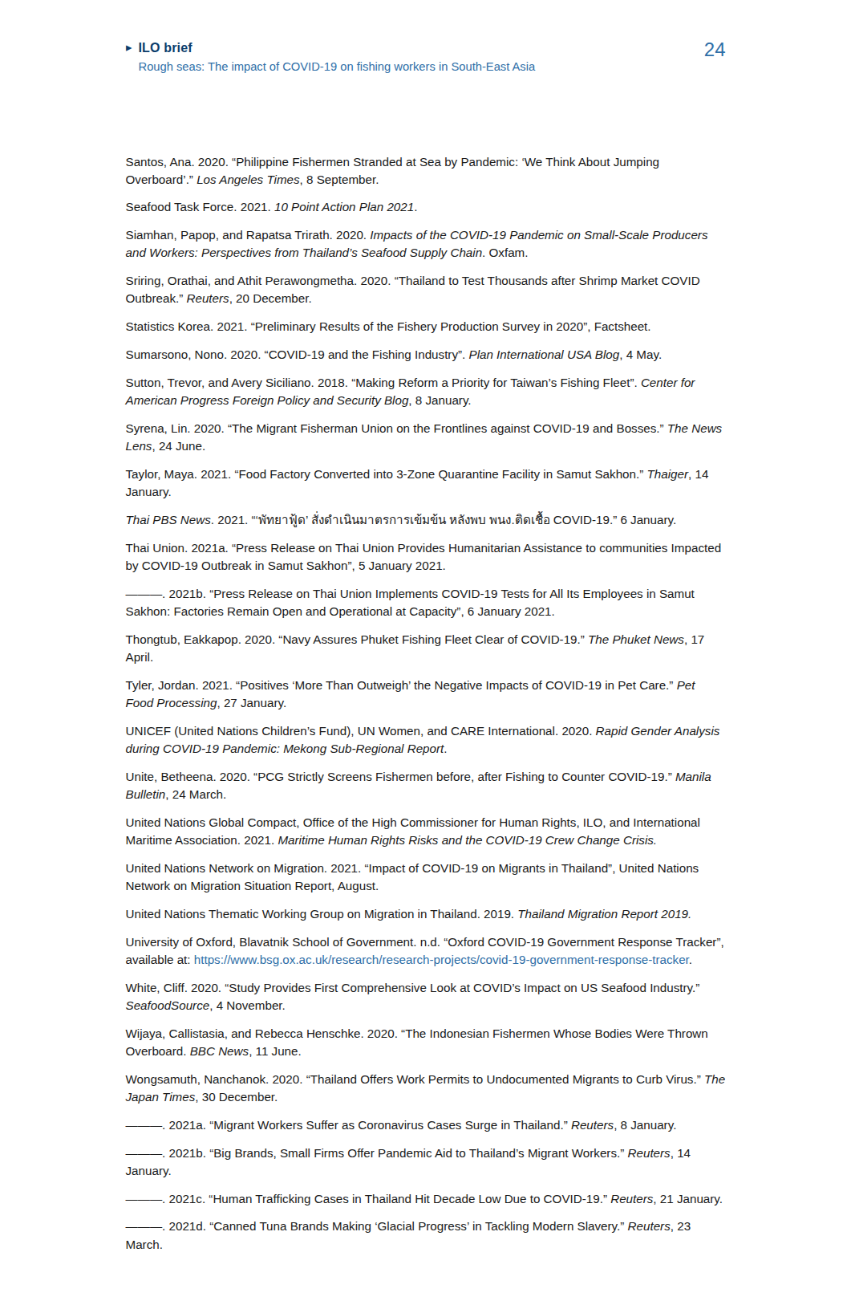▸ ILO brief Rough seas: The impact of COVID-19 on fishing workers in South-East Asia
24
Santos, Ana. 2020. “Philippine Fishermen Stranded at Sea by Pandemic: ‘We Think About Jumping Overboard’.” Los Angeles Times, 8 September.
Seafood Task Force. 2021. 10 Point Action Plan 2021.
Siamhan, Papop, and Rapatsa Trirath. 2020. Impacts of the COVID-19 Pandemic on Small-Scale Producers and Workers: Perspectives from Thailand’s Seafood Supply Chain. Oxfam.
Sriring, Orathai, and Athit Perawongmetha. 2020. “Thailand to Test Thousands after Shrimp Market COVID Outbreak.” Reuters, 20 December.
Statistics Korea. 2021. “Preliminary Results of the Fishery Production Survey in 2020”, Factsheet.
Sumarsono, Nono. 2020. “COVID-19 and the Fishing Industry”. Plan International USA Blog, 4 May.
Sutton, Trevor, and Avery Siciliano. 2018. “Making Reform a Priority for Taiwan’s Fishing Fleet”. Center for American Progress Foreign Policy and Security Blog, 8 January.
Syrena, Lin. 2020. “The Migrant Fisherman Union on the Frontlines against COVID-19 and Bosses.” The News Lens, 24 June.
Taylor, Maya. 2021. “Food Factory Converted into 3-Zone Quarantine Facility in Samut Sakhon.” Thaiger, 14 January.
Thai PBS News. 2021. “‘พัทยาฟู้ด’ สั่งดำเนินมาตรการเข้มข้น หลังพบ พนง.ติดเชื้อ COVID-19.” 6 January.
Thai Union. 2021a. “Press Release on Thai Union Provides Humanitarian Assistance to communities Impacted by COVID-19 Outbreak in Samut Sakhon”, 5 January 2021.
———. 2021b. “Press Release on Thai Union Implements COVID-19 Tests for All Its Employees in Samut Sakhon: Factories Remain Open and Operational at Capacity”, 6 January 2021.
Thongtub, Eakkapop. 2020. “Navy Assures Phuket Fishing Fleet Clear of COVID-19.” The Phuket News, 17 April.
Tyler, Jordan. 2021. “Positives ‘More Than Outweigh’ the Negative Impacts of COVID-19 in Pet Care.” Pet Food Processing, 27 January.
UNICEF (United Nations Children’s Fund), UN Women, and CARE International. 2020. Rapid Gender Analysis during COVID-19 Pandemic: Mekong Sub-Regional Report.
Unite, Betheena. 2020. “PCG Strictly Screens Fishermen before, after Fishing to Counter COVID-19.” Manila Bulletin, 24 March.
United Nations Global Compact, Office of the High Commissioner for Human Rights, ILO, and International Maritime Association. 2021. Maritime Human Rights Risks and the COVID-19 Crew Change Crisis.
United Nations Network on Migration. 2021. “Impact of COVID-19 on Migrants in Thailand”, United Nations Network on Migration Situation Report, August.
United Nations Thematic Working Group on Migration in Thailand. 2019. Thailand Migration Report 2019.
University of Oxford, Blavatnik School of Government. n.d. “Oxford COVID-19 Government Response Tracker”, available at: https://www.bsg.ox.ac.uk/research/research-projects/covid-19-government-response-tracker.
White, Cliff. 2020. “Study Provides First Comprehensive Look at COVID’s Impact on US Seafood Industry.” SeafoodSource, 4 November.
Wijaya, Callistasia, and Rebecca Henschke. 2020. “The Indonesian Fishermen Whose Bodies Were Thrown Overboard. BBC News, 11 June.
Wongsamuth, Nanchanok. 2020. “Thailand Offers Work Permits to Undocumented Migrants to Curb Virus.” The Japan Times, 30 December.
———. 2021a. “Migrant Workers Suffer as Coronavirus Cases Surge in Thailand.” Reuters, 8 January.
———. 2021b. “Big Brands, Small Firms Offer Pandemic Aid to Thailand’s Migrant Workers.” Reuters, 14 January.
———. 2021c. “Human Trafficking Cases in Thailand Hit Decade Low Due to COVID-19.” Reuters, 21 January.
———. 2021d. “Canned Tuna Brands Making ‘Glacial Progress’ in Tackling Modern Slavery.” Reuters, 23 March.